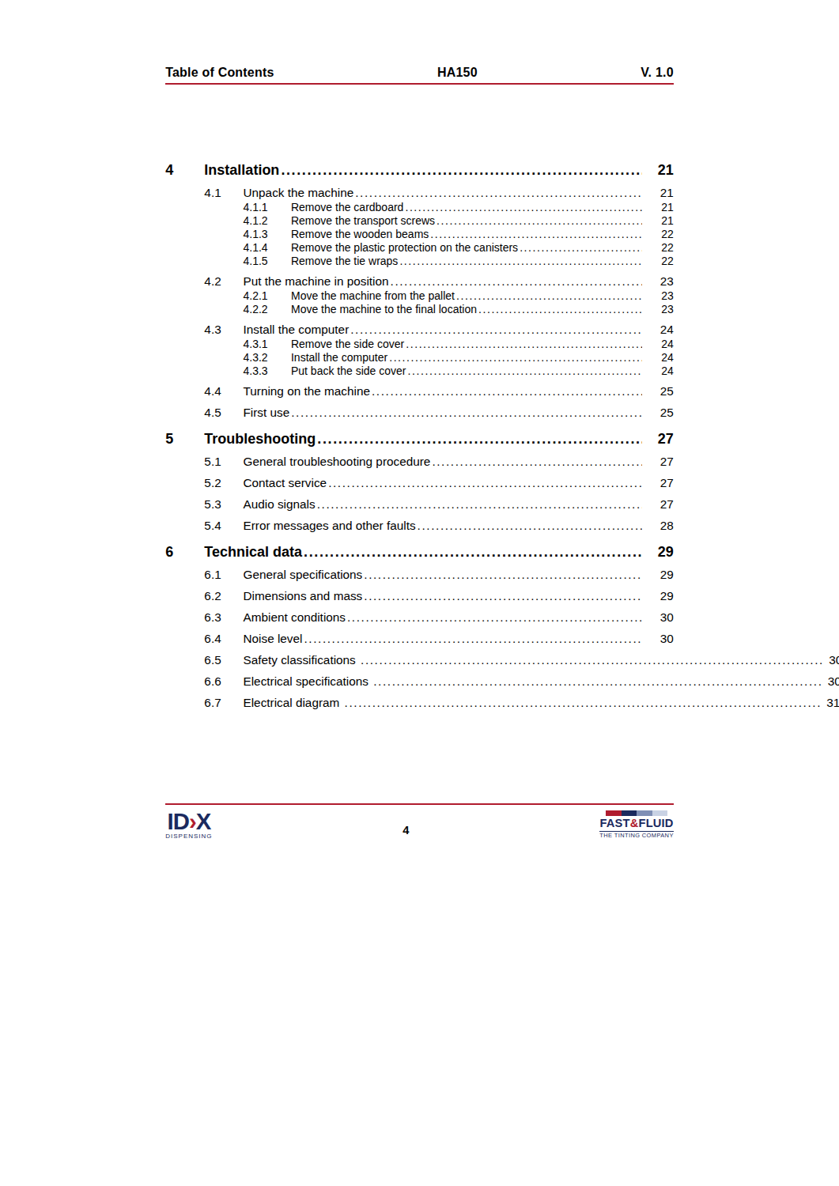Table of Contents
HA150
V. 1.0
4 Installation ................................................................................................................. 21
4.1 Unpack the machine ..................................................................................................... 21
4.1.1 Remove the cardboard ....................................................................................... 21
4.1.2 Remove the transport screws .......................................................................... 21
4.1.3 Remove the wooden beams ............................................................................. 22
4.1.4 Remove the plastic protection on the canisters ................................................. 22
4.1.5 Remove the tie wraps ......................................................................................... 22
4.2 Put the machine in position .......................................................................................... 23
4.2.1 Move the machine from the pallet ..................................................................... 23
4.2.2 Move the machine to the final location ............................................................ 23
4.3 Install the computer ..................................................................................................... 24
4.3.1 Remove the side cover ....................................................................................... 24
4.3.2 Install the computer ........................................................................................... 24
4.3.3 Put back the side cover ..................................................................................... 24
4.4 Turning on the machine .................................................................................................. 25
4.5 First use ................................................................................................................. 25
5 Troubleshooting ....................................................................................................... 27
5.1 General troubleshooting procedure .............................................................................. 27
5.2 Contact service ........................................................................................................... 27
5.3 Audio signals ............................................................................................................. 27
5.4 Error messages and other faults .................................................................................. 28
6 Technical data .......................................................................................................... 29
6.1 General specifications ................................................................................................... 29
6.2 Dimensions and mass ................................................................................................... 29
6.3 Ambient conditions ...................................................................................................... 30
6.4 Noise level ................................................................................................................ 30
6.5 Safety classifications </span .................................................................................................... 30
6.6 Electrical specifications </span ................................................................................................. 30
6.7 Electrical diagram </span ....................................................................................................... 31
ID›X
DISPENSING
4
FAST&FLUID
THE TINTING COMPANY